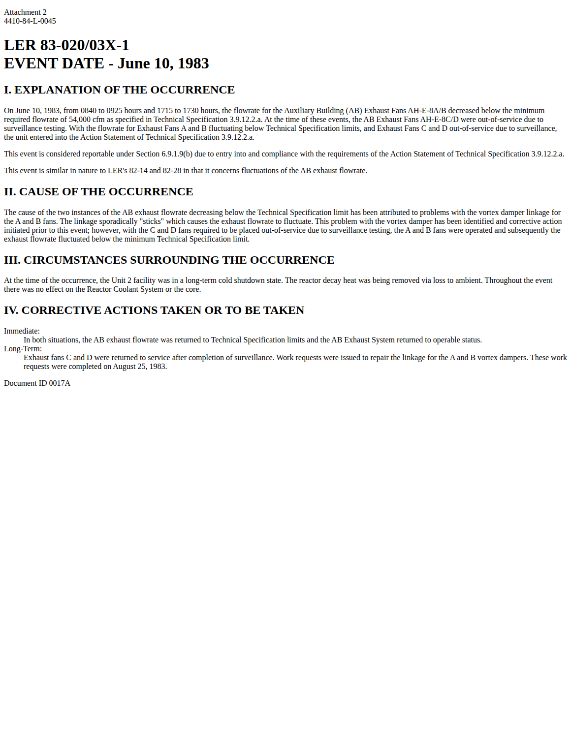Attachment 2
4410-84-L-0045
LER 83-020/03X-1
EVENT DATE - June 10, 1983
I. EXPLANATION OF THE OCCURRENCE
On June 10, 1983, from 0840 to 0925 hours and 1715 to 1730 hours, the flowrate for the Auxiliary Building (AB) Exhaust Fans AH-E-8A/B decreased below the minimum required flowrate of 54,000 cfm as specified in Technical Specification 3.9.12.2.a. At the time of these events, the AB Exhaust Fans AH-E-8C/D were out-of-service due to surveillance testing. With the flowrate for Exhaust Fans A and B fluctuating below Technical Specification limits, and Exhaust Fans C and D out-of-service due to surveillance, the unit entered into the Action Statement of Technical Specification 3.9.12.2.a.
This event is considered reportable under Section 6.9.1.9(b) due to entry into and compliance with the requirements of the Action Statement of Technical Specification 3.9.12.2.a.
This event is similar in nature to LER's 82-14 and 82-28 in that it concerns fluctuations of the AB exhaust flowrate.
II. CAUSE OF THE OCCURRENCE
The cause of the two instances of the AB exhaust flowrate decreasing below the Technical Specification limit has been attributed to problems with the vortex damper linkage for the A and B fans. The linkage sporadically "sticks" which causes the exhaust flowrate to fluctuate. This problem with the vortex damper has been identified and corrective action initiated prior to this event; however, with the C and D fans required to be placed out-of-service due to surveillance testing, the A and B fans were operated and subsequently the exhaust flowrate fluctuated below the minimum Technical Specification limit.
III. CIRCUMSTANCES SURROUNDING THE OCCURRENCE
At the time of the occurrence, the Unit 2 facility was in a long-term cold shutdown state. The reactor decay heat was being removed via loss to ambient. Throughout the event there was no effect on the Reactor Coolant System or the core.
IV. CORRECTIVE ACTIONS TAKEN OR TO BE TAKEN
Immediate:
In both situations, the AB exhaust flowrate was returned to Technical Specification limits and the AB Exhaust System returned to operable status.
Long-Term:
Exhaust fans C and D were returned to service after completion of surveillance. Work requests were issued to repair the linkage for the A and B vortex dampers. These work requests were completed on August 25, 1983.
Document ID 0017A